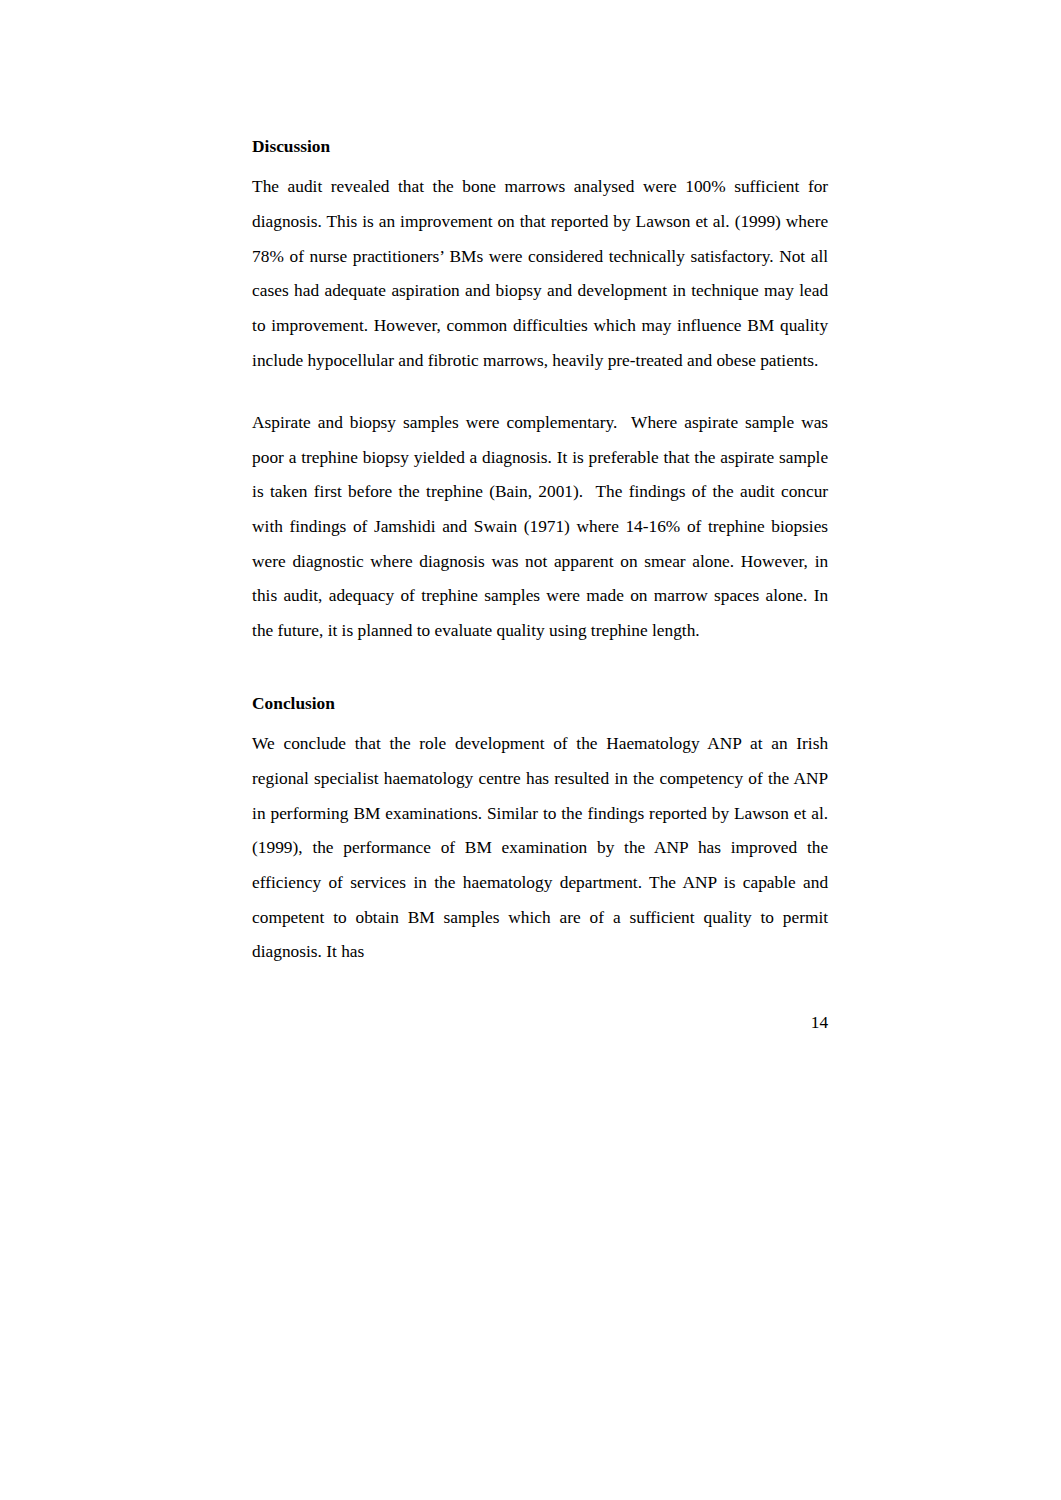Discussion
The audit revealed that the bone marrows analysed were 100% sufficient for diagnosis. This is an improvement on that reported by Lawson et al. (1999) where 78% of nurse practitioners’ BMs were considered technically satisfactory. Not all cases had adequate aspiration and biopsy and development in technique may lead to improvement. However, common difficulties which may influence BM quality include hypocellular and fibrotic marrows, heavily pre-treated and obese patients.
Aspirate and biopsy samples were complementary. Where aspirate sample was poor a trephine biopsy yielded a diagnosis. It is preferable that the aspirate sample is taken first before the trephine (Bain, 2001). The findings of the audit concur with findings of Jamshidi and Swain (1971) where 14-16% of trephine biopsies were diagnostic where diagnosis was not apparent on smear alone. However, in this audit, adequacy of trephine samples were made on marrow spaces alone. In the future, it is planned to evaluate quality using trephine length.
Conclusion
We conclude that the role development of the Haematology ANP at an Irish regional specialist haematology centre has resulted in the competency of the ANP in performing BM examinations. Similar to the findings reported by Lawson et al. (1999), the performance of BM examination by the ANP has improved the efficiency of services in the haematology department. The ANP is capable and competent to obtain BM samples which are of a sufficient quality to permit diagnosis. It has
14